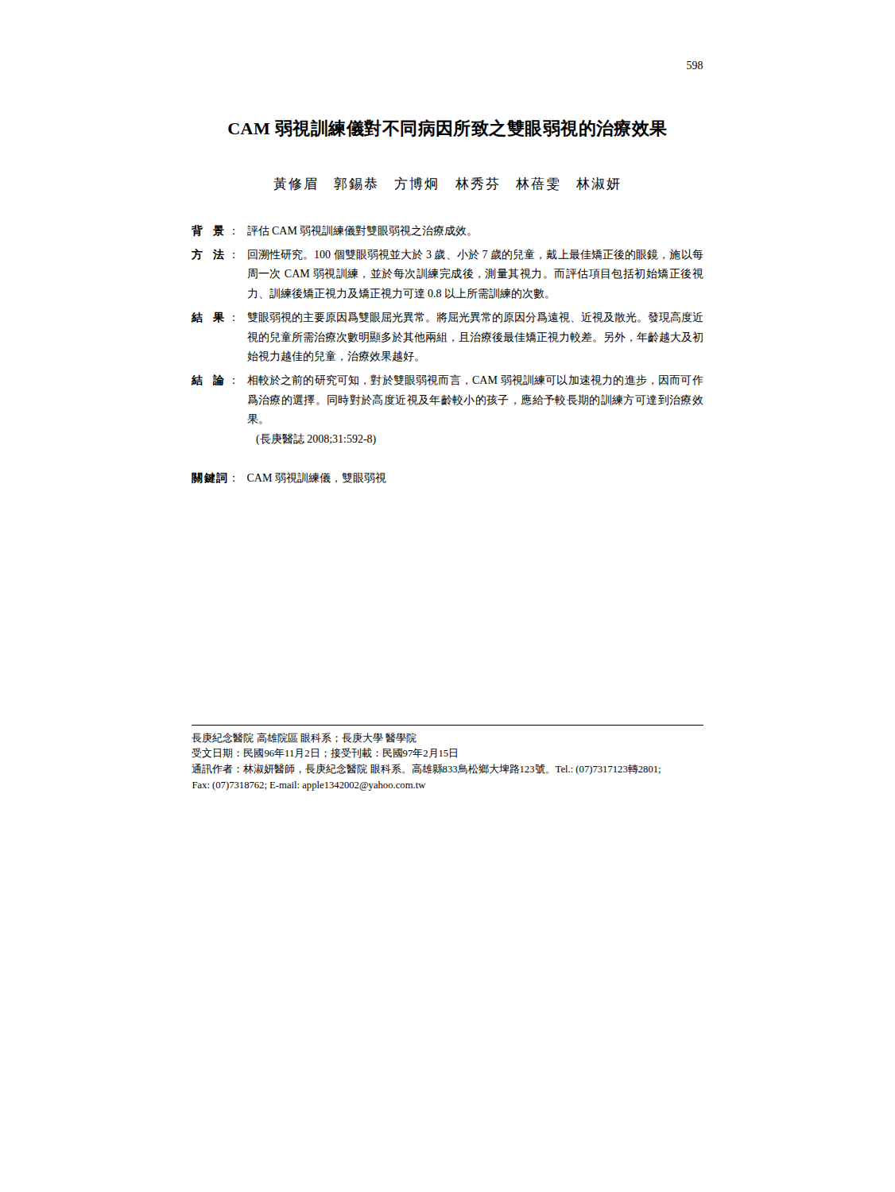598
CAM 弱視訓練儀對不同病因所致之雙眼弱視的治療效果
黃修眉　郭錫恭　方博炯　林秀芬　林蓓雯　林淑妍
背 景
評估 CAM 弱視訓練儀對雙眼弱視之治療成效。
方 法
回溯性研究。100 個雙眼弱視並大於 3 歲、小於 7 歲的兒童，戴上最佳矯正後的眼鏡，施以每周一次 CAM 弱視訓練，並於每次訓練完成後，測量其視力。而評估項目包括初始矯正後視力、訓練後矯正視力及矯正視力可達 0.8 以上所需訓練的次數。
結 果
雙眼弱視的主要原因爲雙眼屈光異常。將屈光異常的原因分爲遠視、近視及散光。發現高度近視的兒童所需治療次數明顯多於其他兩組，且治療後最佳矯正視力較差。另外，年齡越大及初始視力越佳的兒童，治療效果越好。
結 論
相較於之前的研究可知，對於雙眼弱視而言，CAM 弱視訓練可以加速視力的進步，因而可作爲治療的選擇。同時對於高度近視及年齡較小的孩子，應給予較長期的訓練方可達到治療效果。
(長庚醫誌 2008;31:592-8)
關鍵詞
CAM 弱視訓練儀，雙眼弱視
長庚紀念醫院 高雄院區 眼科系；長庚大學 醫學院
受文日期：民國96年11月2日；接受刊載：民國97年2月15日
通訊作者：林淑妍醫師，長庚紀念醫院 眼科系。高雄縣833鳥松鄉大埤路123號。Tel.: (07)7317123轉2801;
Fax: (07)7318762; E-mail: apple1342002@yahoo.com.tw